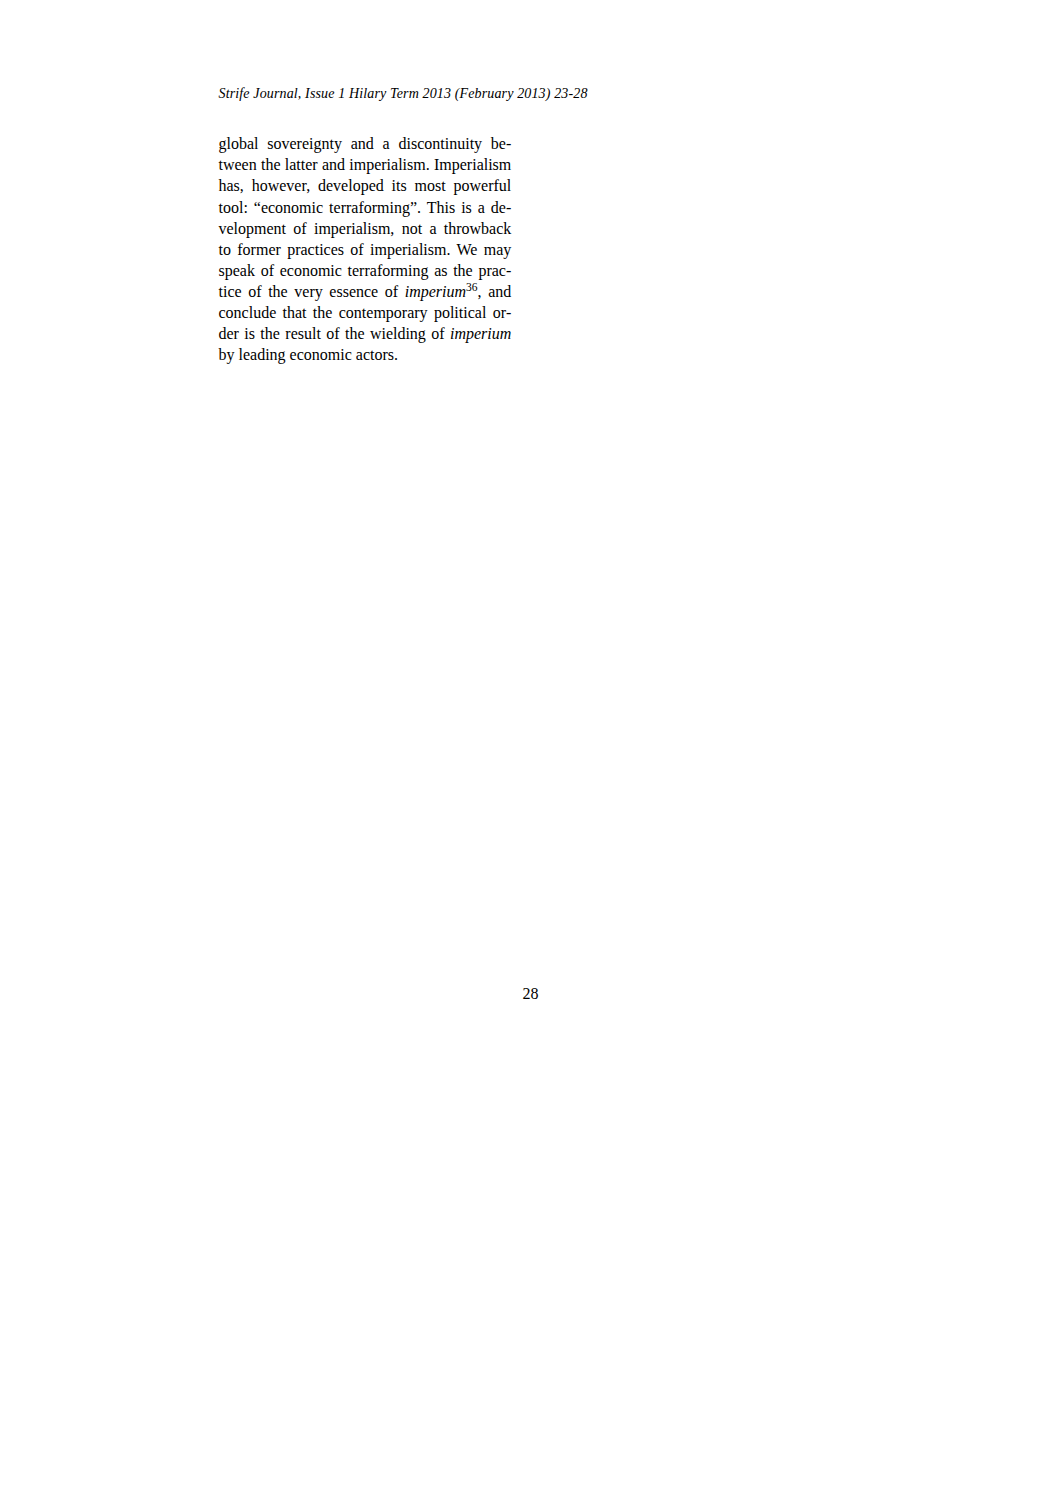Strife Journal, Issue 1 Hilary Term 2013 (February 2013) 23-28
global sovereignty and a discontinuity between the latter and imperialism. Imperialism has, however, developed its most powerful tool: “economic terraforming”. This is a development of imperialism, not a throwback to former practices of imperialism. We may speak of economic terraforming as the practice of the very essence of imperium36, and conclude that the contemporary political order is the result of the wielding of imperium by leading economic actors.
28